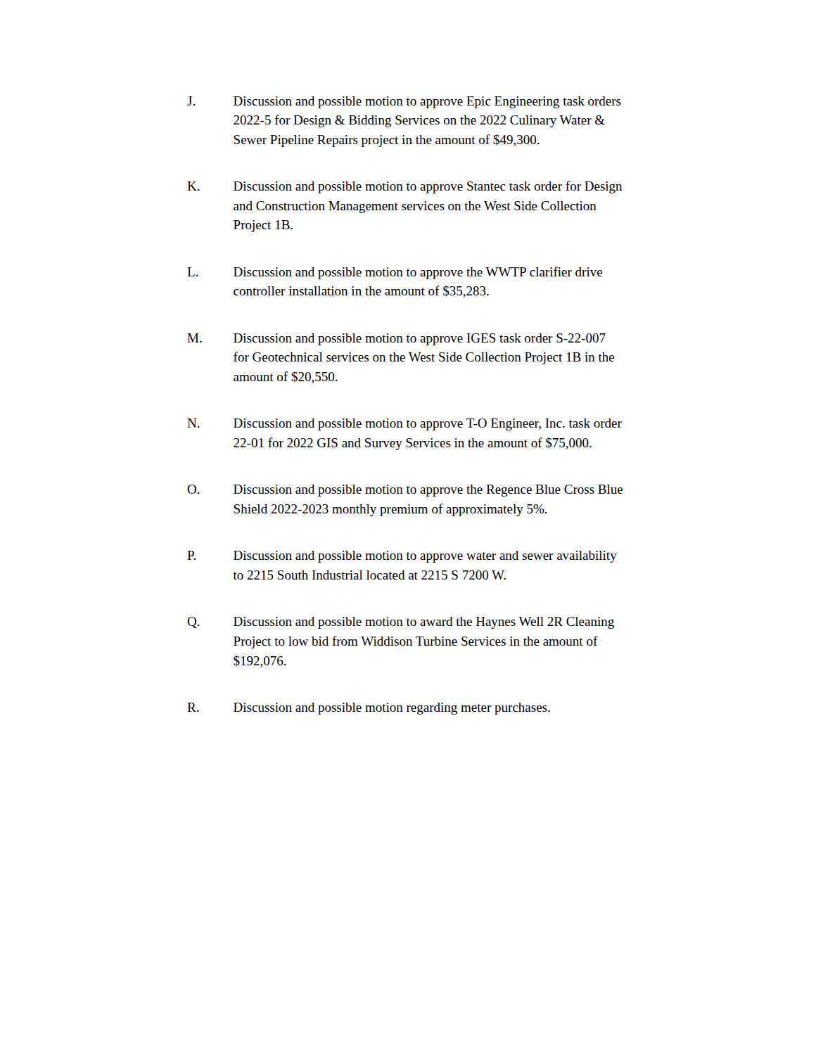J. Discussion and possible motion to approve Epic Engineering task orders 2022-5 for Design & Bidding Services on the 2022 Culinary Water & Sewer Pipeline Repairs project in the amount of $49,300.
K. Discussion and possible motion to approve Stantec task order for Design and Construction Management services on the West Side Collection Project 1B.
L. Discussion and possible motion to approve the WWTP clarifier drive controller installation in the amount of $35,283.
M. Discussion and possible motion to approve IGES task order S-22-007 for Geotechnical services on the West Side Collection Project 1B in the amount of $20,550.
N. Discussion and possible motion to approve T-O Engineer, Inc. task order 22-01 for 2022 GIS and Survey Services in the amount of $75,000.
O. Discussion and possible motion to approve the Regence Blue Cross Blue Shield 2022-2023 monthly premium of approximately 5%.
P. Discussion and possible motion to approve water and sewer availability to 2215 South Industrial located at 2215 S 7200 W.
Q. Discussion and possible motion to award the Haynes Well 2R Cleaning Project to low bid from Widdison Turbine Services in the amount of $192,076.
R. Discussion and possible motion regarding meter purchases.